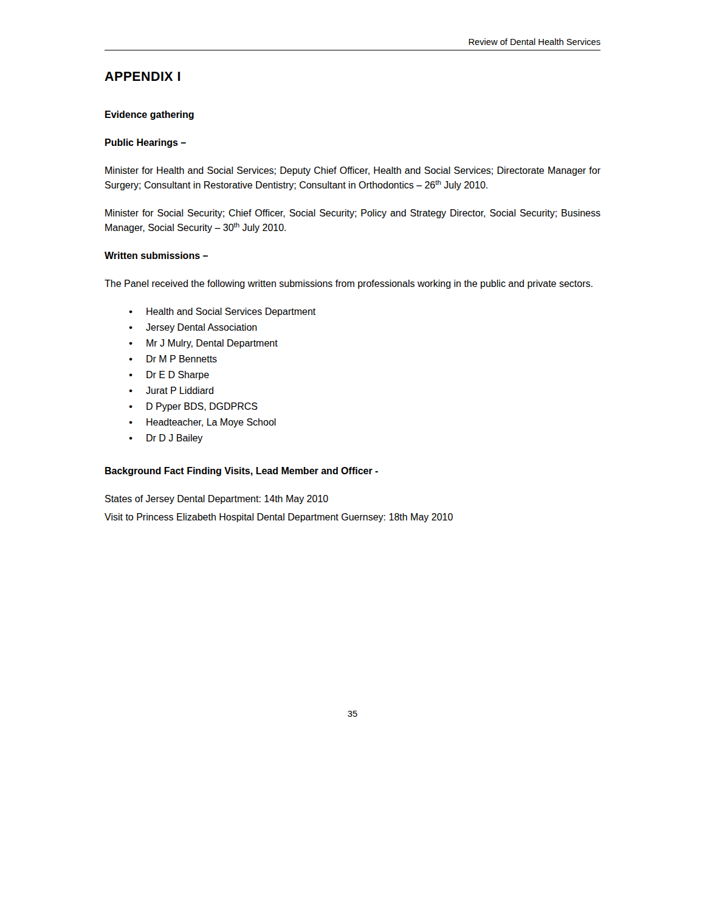Review of Dental Health Services
APPENDIX I
Evidence gathering
Public Hearings –
Minister for Health and Social Services; Deputy Chief Officer, Health and Social Services; Directorate Manager for Surgery; Consultant in Restorative Dentistry; Consultant in Orthodontics – 26th July 2010.
Minister for Social Security; Chief Officer, Social Security; Policy and Strategy Director, Social Security; Business Manager, Social Security – 30th July 2010.
Written submissions –
The Panel received the following written submissions from professionals working in the public and private sectors.
Health and Social Services Department
Jersey Dental Association
Mr J Mulry, Dental Department
Dr M P Bennetts
Dr E D Sharpe
Jurat P Liddiard
D Pyper BDS, DGDPRCS
Headteacher, La Moye School
Dr D J Bailey
Background Fact Finding Visits, Lead Member and Officer -
States of Jersey Dental Department: 14th May 2010
Visit to Princess Elizabeth Hospital Dental Department Guernsey: 18th May 2010
35